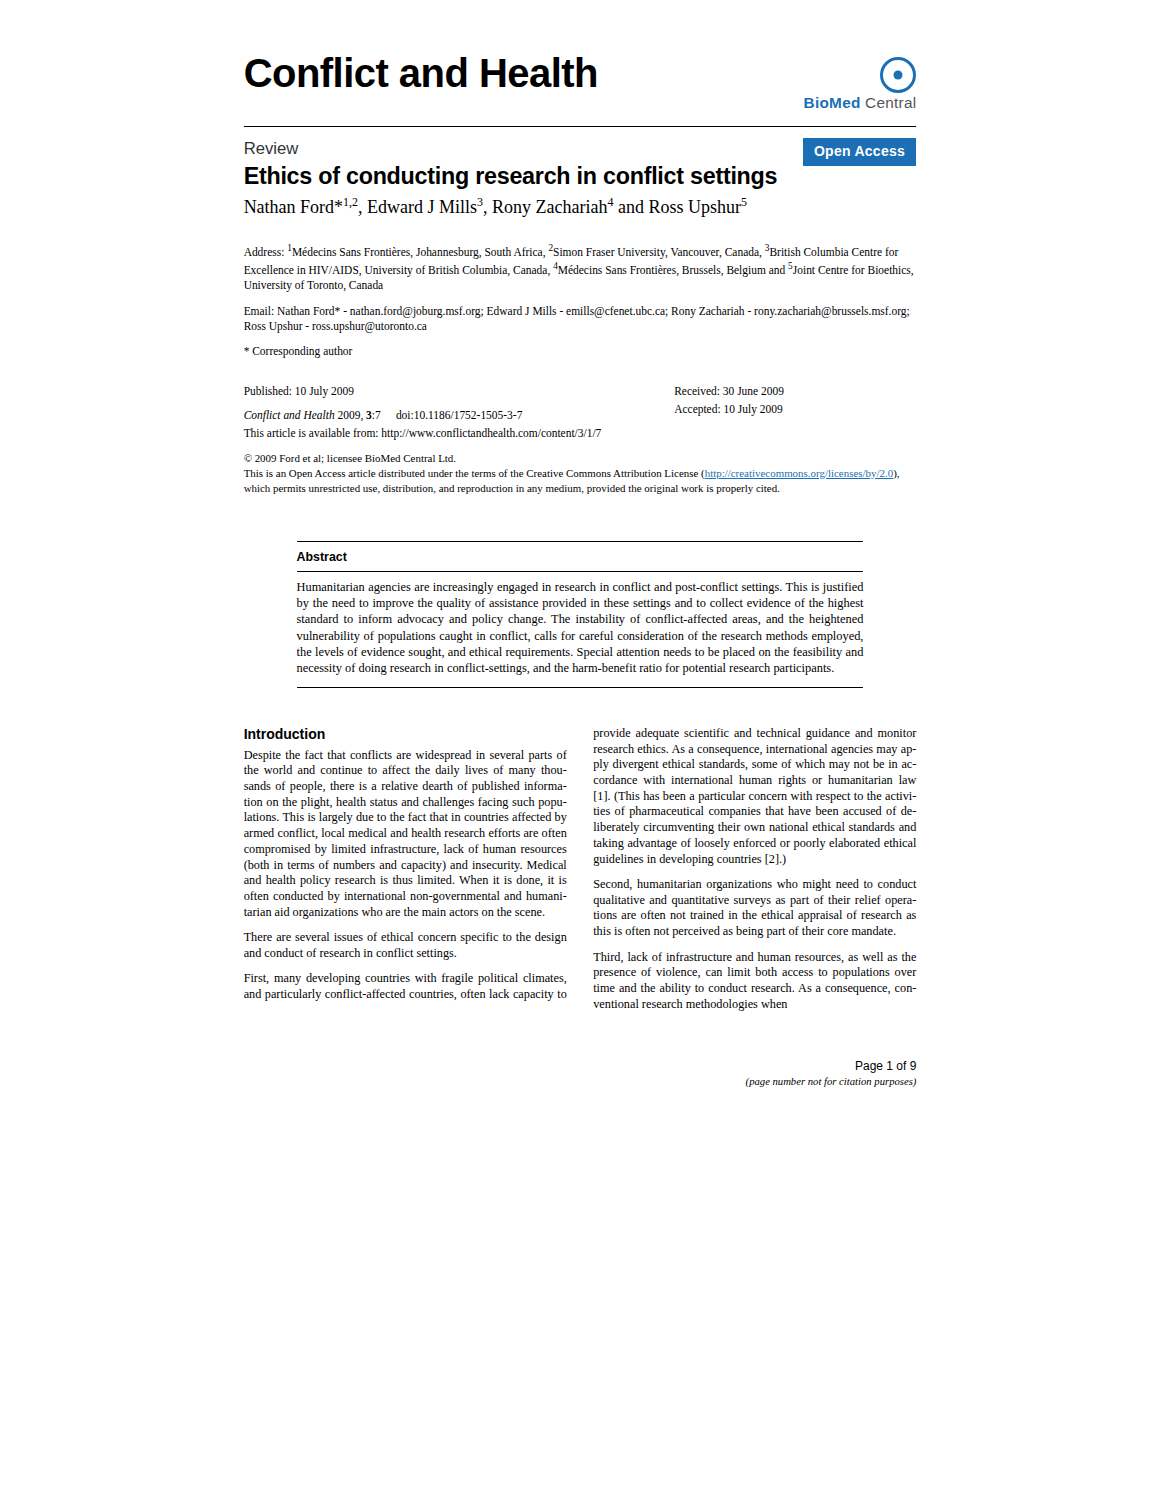Conflict and Health
BioMed Central
Open Access
Review
Ethics of conducting research in conflict settings
Nathan Ford*1,2, Edward J Mills3, Rony Zachariah4 and Ross Upshur5
Address: 1Médecins Sans Frontières, Johannesburg, South Africa, 2Simon Fraser University, Vancouver, Canada, 3British Columbia Centre for Excellence in HIV/AIDS, University of British Columbia, Canada, 4Médecins Sans Frontières, Brussels, Belgium and 5Joint Centre for Bioethics, University of Toronto, Canada
Email: Nathan Ford* - nathan.ford@joburg.msf.org; Edward J Mills - emills@cfenet.ubc.ca; Rony Zachariah - rony.zachariah@brussels.msf.org; Ross Upshur - ross.upshur@utoronto.ca
* Corresponding author
Published: 10 July 2009
Conflict and Health 2009, 3:7doi:10.1186/1752-1505-3-7
Received: 30 June 2009
Accepted: 10 July 2009
This article is available from: http://www.conflictandhealth.com/content/3/1/7
© 2009 Ford et al; licensee BioMed Central Ltd.
This is an Open Access article distributed under the terms of the Creative Commons Attribution License (http://creativecommons.org/licenses/by/2.0), which permits unrestricted use, distribution, and reproduction in any medium, provided the original work is properly cited.
Abstract
Humanitarian agencies are increasingly engaged in research in conflict and post-conflict settings. This is justified by the need to improve the quality of assistance provided in these settings and to collect evidence of the highest standard to inform advocacy and policy change. The instability of conflict-affected areas, and the heightened vulnerability of populations caught in conflict, calls for careful consideration of the research methods employed, the levels of evidence sought, and ethical requirements. Special attention needs to be placed on the feasibility and necessity of doing research in conflict-settings, and the harm-benefit ratio for potential research participants.
Introduction
Despite the fact that conflicts are widespread in several parts of the world and continue to affect the daily lives of many thousands of people, there is a relative dearth of published information on the plight, health status and challenges facing such populations. This is largely due to the fact that in countries affected by armed conflict, local medical and health research efforts are often compromised by limited infrastructure, lack of human resources (both in terms of numbers and capacity) and insecurity. Medical and health policy research is thus limited. When it is done, it is often conducted by international non-governmental and humanitarian aid organizations who are the main actors on the scene.
There are several issues of ethical concern specific to the design and conduct of research in conflict settings.
First, many developing countries with fragile political climates, and particularly conflict-affected countries, often lack capacity to provide adequate scientific and technical guidance and monitor research ethics. As a consequence, international agencies may apply divergent ethical standards, some of which may not be in accordance with international human rights or humanitarian law [1]. (This has been a particular concern with respect to the activities of pharmaceutical companies that have been accused of deliberately circumventing their own national ethical standards and taking advantage of loosely enforced or poorly elaborated ethical guidelines in developing countries [2].)
Second, humanitarian organizations who might need to conduct qualitative and quantitative surveys as part of their relief operations are often not trained in the ethical appraisal of research as this is often not perceived as being part of their core mandate.
Third, lack of infrastructure and human resources, as well as the presence of violence, can limit both access to populations over time and the ability to conduct research. As a consequence, conventional research methodologies when
Page 1 of 9
(page number not for citation purposes)